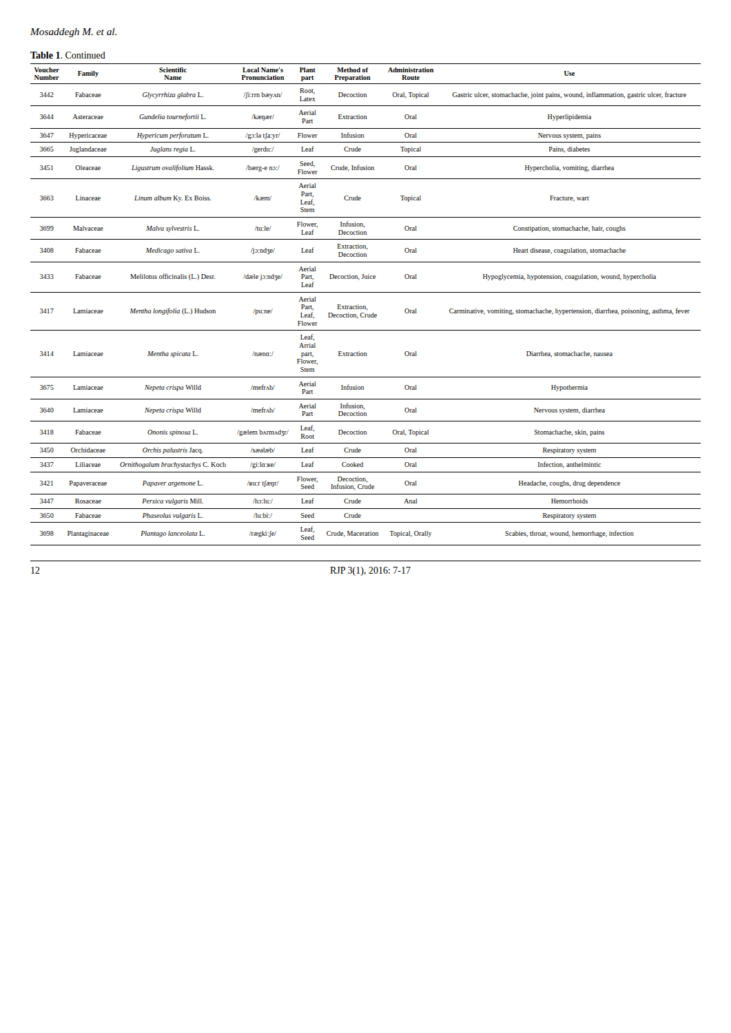Mosaddegh M. et al.
Table 1. Continued
| Voucher Number | Family | Scientific Name | Local Name's Pronunciation | Plant part | Method of Preparation | Administration Route | Use |
| --- | --- | --- | --- | --- | --- | --- | --- |
| 3442 | Fabaceae | Glycyrrhiza glabra L. | /ʃiːrrn bæyʌn/ | Root, Latex | Decoction | Oral, Topical | Gastric ulcer, stomachache, joint pains, wound, inflammation, gastric ulcer, fracture |
| 3644 | Asteraceae | Gundelia tournefortii L. | /kæŋær/ | Aerial Part | Extraction | Oral | Hyperlipidemia |
| 3647 | Hypericaceae | Hypericum perforatum L. | /gɔːlə tʃaːyr/ | Flower | Infusion | Oral | Nervous system, pains |
| 3665 | Juglandaceae | Juglans regia L. | /gerduː/ | Leaf | Crude | Topical | Pains, diabetes |
| 3451 | Oleaceae | Ligustrum ovalifolium Hassk. | /bærg-e nɔː/ | Seed, Flower | Crude, Infusion | Oral | Hypercholia, vomiting, diarrhea |
| 3663 | Linaceae | Linum album Ky. Ex Boiss. | /kæm/ | Aerial Part, Leaf, Stem | Crude | Topical | Fracture, wart |
| 3699 | Malvaceae | Malva sylvestris L. | /tuːle/ | Flower, Leaf | Infusion, Decoction | Oral | Constipation, stomachache, hair, coughs |
| 3408 | Fabaceae | Medicago sativa L. | /jɔːndʒe/ | Leaf | Extraction, Decoction | Oral | Heart disease, coagulation, stomachache |
| 3433 | Fabaceae | Melilotus officinalis (L.) Desr. | /dæle jɔːndʒe/ | Aerial Part, Leaf | Decoction, Juice | Oral | Hypoglycemia, hypotension, coagulation, wound, hypercholia |
| 3417 | Lamiaceae | Mentha longifolia (L.) Hudson | /puːne/ | Aerial Part, Leaf, Flower | Extraction, Decoction, Crude | Oral | Carminative, vomiting, stomachache, hypertension, diarrhea, poisoning, asthma, fever |
| 3414 | Lamiaceae | Mentha spicata L. | /nænɑː/ | Leaf, Arrial part, Flower, Stem | Extraction | Oral | Diarrhea, stomachache, nausea |
| 3675 | Lamiaceae | Nepeta crispa Willd | /mefrʌh/ | Aerial Part | Infusion | Oral | Hypothermia |
| 3640 | Lamiaceae | Nepeta crispa Willd | /mefrʌh/ | Aerial Part | Infusion, Decoction | Oral | Nervous system, diarrhea |
| 3418 | Fabaceae | Ononis spinosa L. | /gælem bʌrmʌdʒr/ | Leaf, Root | Decoction | Oral, Topical | Stomachache, skin, pains |
| 3450 | Orchidaceae | Orchis palustris Jacq. | /sæəlæb/ | Leaf | Crude | Oral | Respiratory system |
| 3437 | Liliaceae | Ornithogalum brachystachys C. Koch | /giːlɑːʁe/ | Leaf | Cooked | Oral | Infection, anthelmintic |
| 3421 | Papaveraceae | Papaver argemone L. | /ʁuːr tʃæŋr/ | Flower, Seed | Decoction, Infusion, Crude | Oral | Headache, coughs, drug dependence |
| 3447 | Rosaceae | Persica vulgaris Mill. | /hɔːluː/ | Leaf | Crude | Anal | Hemorrhoids |
| 3650 | Fabaceae | Phaseolus vulgaris L. | /luːbiː/ | Seed | Crude | | Respiratory system |
| 3698 | Plantaginaceae | Plantago lanceolata L. | /rægkiːʃe/ | Leaf, Seed | Crude, Maceration | Topical, Orally | Scabies, throat, wound, hemorrhage, infection |
12 RJP 3(1), 2016: 7-17